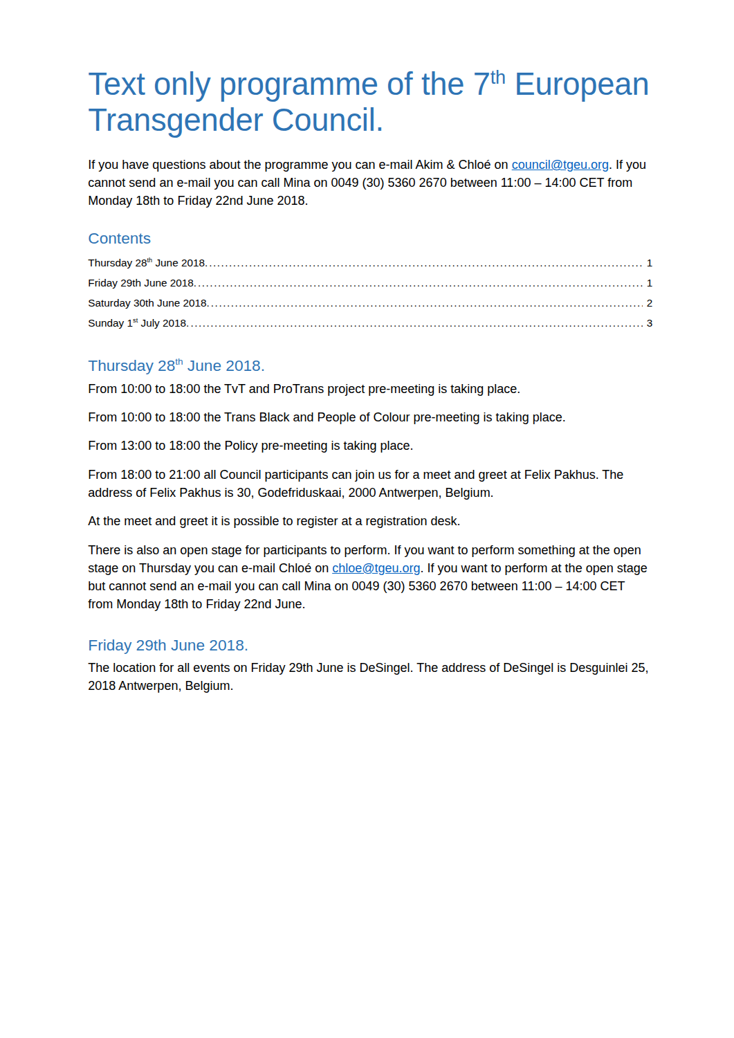Text only programme of the 7th European Transgender Council.
If you have questions about the programme you can e-mail Akim & Chloé on council@tgeu.org. If you cannot send an e-mail you can call Mina on 0049 (30) 5360 2670 between 11:00 – 14:00 CET from Monday 18th to Friday 22nd June 2018.
Contents
Thursday 28th June 2018. ........................................................................................................................... 1
Friday 29th June 2018. ............................................................................................................................. 1
Saturday 30th June 2018. ......................................................................................................................... 2
Sunday 1st July 2018. .............................................................................................................................. 3
Thursday 28th June 2018.
From 10:00 to 18:00 the TvT and ProTrans project pre-meeting is taking place.
From 10:00 to 18:00 the Trans Black and People of Colour pre-meeting is taking place.
From 13:00 to 18:00 the Policy pre-meeting is taking place.
From 18:00 to 21:00 all Council participants can join us for a meet and greet at Felix Pakhus. The address of Felix Pakhus is 30, Godefriduskaai, 2000 Antwerpen, Belgium.
At the meet and greet it is possible to register at a registration desk.
There is also an open stage for participants to perform. If you want to perform something at the open stage on Thursday you can e-mail Chloé on chloe@tgeu.org. If you want to perform at the open stage but cannot send an e-mail you can call Mina on 0049 (30) 5360 2670 between 11:00 – 14:00 CET from Monday 18th to Friday 22nd June.
Friday 29th June 2018.
The location for all events on Friday 29th June is DeSingel. The address of DeSingel is Desguinlei 25, 2018 Antwerpen, Belgium.